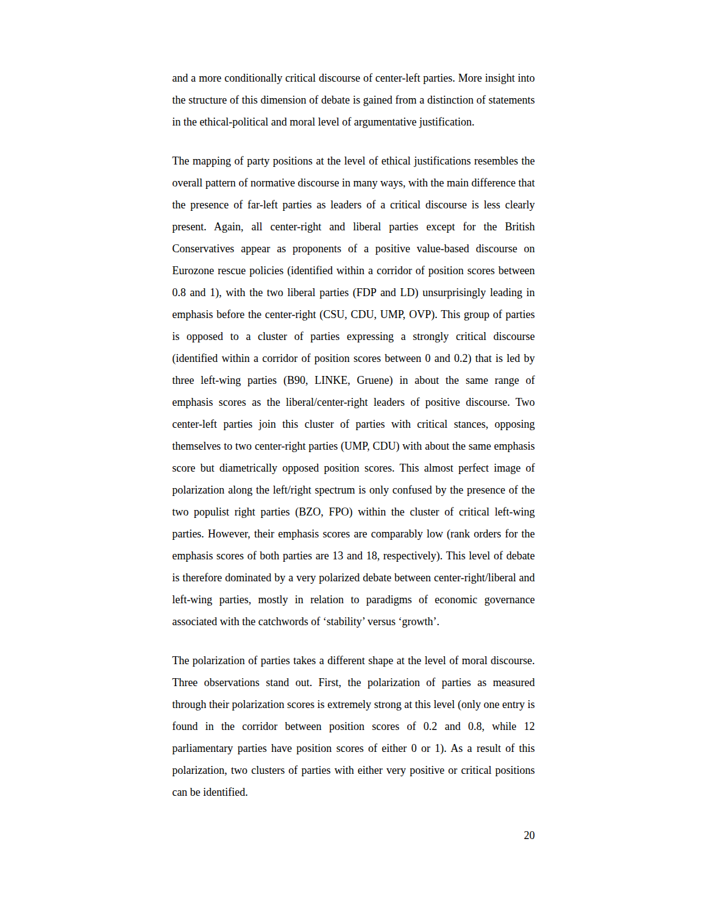and a more conditionally critical discourse of center-left parties. More insight into the structure of this dimension of debate is gained from a distinction of statements in the ethical-political and moral level of argumentative justification.
The mapping of party positions at the level of ethical justifications resembles the overall pattern of normative discourse in many ways, with the main difference that the presence of far-left parties as leaders of a critical discourse is less clearly present. Again, all center-right and liberal parties except for the British Conservatives appear as proponents of a positive value-based discourse on Eurozone rescue policies (identified within a corridor of position scores between 0.8 and 1), with the two liberal parties (FDP and LD) unsurprisingly leading in emphasis before the center-right (CSU, CDU, UMP, OVP). This group of parties is opposed to a cluster of parties expressing a strongly critical discourse (identified within a corridor of position scores between 0 and 0.2) that is led by three left-wing parties (B90, LINKE, Gruene) in about the same range of emphasis scores as the liberal/center-right leaders of positive discourse. Two center-left parties join this cluster of parties with critical stances, opposing themselves to two center-right parties (UMP, CDU) with about the same emphasis score but diametrically opposed position scores. This almost perfect image of polarization along the left/right spectrum is only confused by the presence of the two populist right parties (BZO, FPO) within the cluster of critical left-wing parties. However, their emphasis scores are comparably low (rank orders for the emphasis scores of both parties are 13 and 18, respectively). This level of debate is therefore dominated by a very polarized debate between center-right/liberal and left-wing parties, mostly in relation to paradigms of economic governance associated with the catchwords of ‘stability’ versus ‘growth’.
The polarization of parties takes a different shape at the level of moral discourse. Three observations stand out. First, the polarization of parties as measured through their polarization scores is extremely strong at this level (only one entry is found in the corridor between position scores of 0.2 and 0.8, while 12 parliamentary parties have position scores of either 0 or 1). As a result of this polarization, two clusters of parties with either very positive or critical positions can be identified.
20